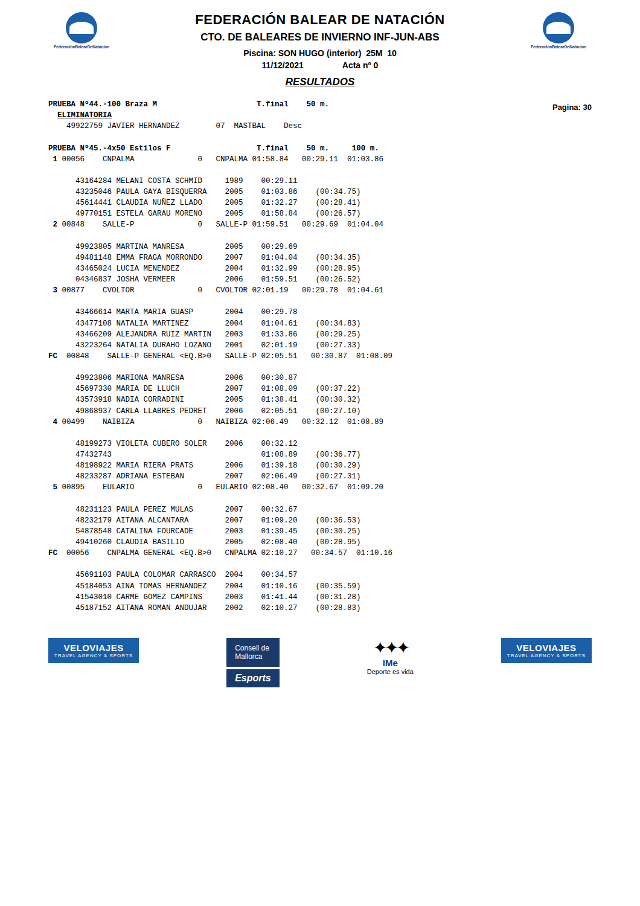FederaciónBalearDeNatación
FederaciónBalearDeNatación
FEDERACIÓN BALEAR DE NATACIÓN
CTO. DE BALEARES DE INVIERNO INF-JUN-ABS
Piscina: SON HUGO (interior) 25M 10
11/12/2021 Acta nº 0
RESULTADOS
Pagina: 30
PRUEBA Nº44.-100 Braza M                      T.final    50 m.
  ELIMINATORIA
    49922759 JAVIER HERNANDEZ        07  MASTBAL    Desc

PRUEBA Nº45.-4x50 Estilos F                   T.final    50 m.     100 m.
 1 00056    CNPALMA              0   CNPALMA 01:58.84   00:29.11  01:03.86

      43164284 MELANI COSTA SCHMID     1989    00:29.11
      43235046 PAULA GAYA BISQUERRA    2005    01:03.86    (00:34.75)
      45614441 CLAUDIA NUÑEZ LLADO     2005    01:32.27    (00:28.41)
      49770151 ESTELA GARAU MORENO     2005    01:58.84    (00:26.57)
 2 00848    SALLE-P              0   SALLE-P 01:59.51   00:29.69  01:04.04

      49923805 MARTINA MANRESA         2005    00:29.69
      49481148 EMMA FRAGA MORRONDO     2007    01:04.04    (00:34.35)
      43465024 LUCIA MENENDEZ          2004    01:32.99    (00:28.95)
      04346837 JOSHA VERMEER           2006    01:59.51    (00:26.52)
 3 00877    CVOLTOR              0   CVOLTOR 02:01.19   00:29.78  01:04.61

      43466614 MARTA MARIA GUASP       2004    00:29.78
      43477108 NATALIA MARTINEZ        2004    01:04.61    (00:34.83)
      43466209 ALEJANDRA RUIZ MARTIN   2003    01:33.86    (00:29.25)
      43223264 NATALIA DURAHO LOZANO   2001    02:01.19    (00:27.33)
FC  00848    SALLE-P GENERAL <EQ.B>0   SALLE-P 02:05.51   00:30.87  01:08.09

      49923806 MARIONA MANRESA         2006    00:30.87
      45697330 MARIA DE LLUCH          2007    01:08.09    (00:37.22)
      43573918 NADIA CORRADINI         2005    01:38.41    (00:30.32)
      49868937 CARLA LLABRES PEDRET    2006    02:05.51    (00:27.10)
 4 00499    NAIBIZA              0   NAIBIZA 02:06.49   00:32.12  01:08.89

      48199273 VIOLETA CUBERO SOLER    2006    00:32.12
      47432743                                 01:08.89    (00:36.77)
      48198922 MARIA RIERA PRATS       2006    01:39.18    (00:30.29)
      48233287 ADRIANA ESTEBAN         2007    02:06.49    (00:27.31)
 5 00895    EULARIO              0   EULARIO 02:08.40   00:32.67  01:09.20

      48231123 PAULA PEREZ MULAS       2007    00:32.67
      48232179 AITANA ALCANTARA        2007    01:09.20    (00:36.53)
      54878548 CATALINA FOURCADE       2003    01:39.45    (00:30.25)
      49410260 CLAUDIA BASILIO         2005    02:08.40    (00:28.95)
FC  00056    CNPALMA GENERAL <EQ.B>0   CNPALMA 02:10.27   00:34.57  01:10.16

      45691103 PAULA COLOMAR CARRASCO  2004    00:34.57
      45184053 AINA TOMAS HERNANDEZ    2004    01:10.16    (00:35.59)
      41543010 CARME GOMEZ CAMPINS     2003    01:41.44    (00:31.28)
      45187152 AITANA ROMAN ANDUJAR    2002    02:10.27    (00:28.83)
VELOVIAJESTRAVEL AGENCY & SPORTS
Consell de
Mallorca
Esports
✦✦✦
IMe
Deporte es vida
VELOVIAJESTRAVEL AGENCY & SPORTS